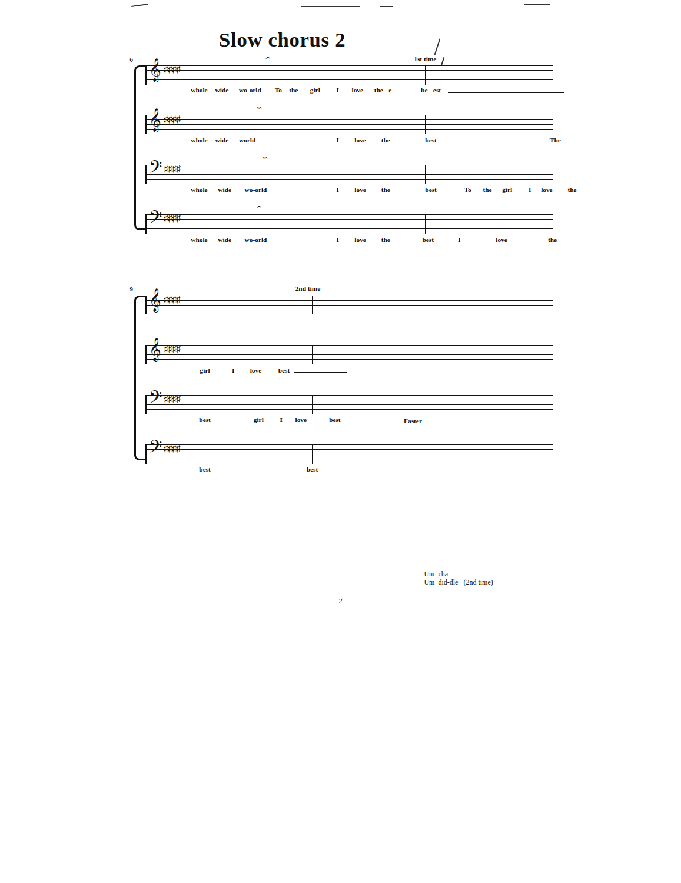Slow chorus 2
6
1st time
𝄞 ♯♯♯♯ 𝄐
whole wide wo-orld To the girl I love the - e be - est
𝄞 ♯♯♯♯ 𝄐
whole wide world I love the best The
𝄢 ♯♯♯♯ 𝄐
whole wide wo-orld I love the best To the girl I love the
𝄢 ♯♯♯♯ 𝄐
whole wide wo-orld I love the best I love the
9
2nd time
𝄞 ♯♯♯♯
𝄞 ♯♯♯♯
girl I love best
𝄢 ♯♯♯♯ Faster
best girl I love best
𝄢 ♯♯♯♯
best best - - - - - - - - - - -
Um cha
Um did-dle (2nd time)
2